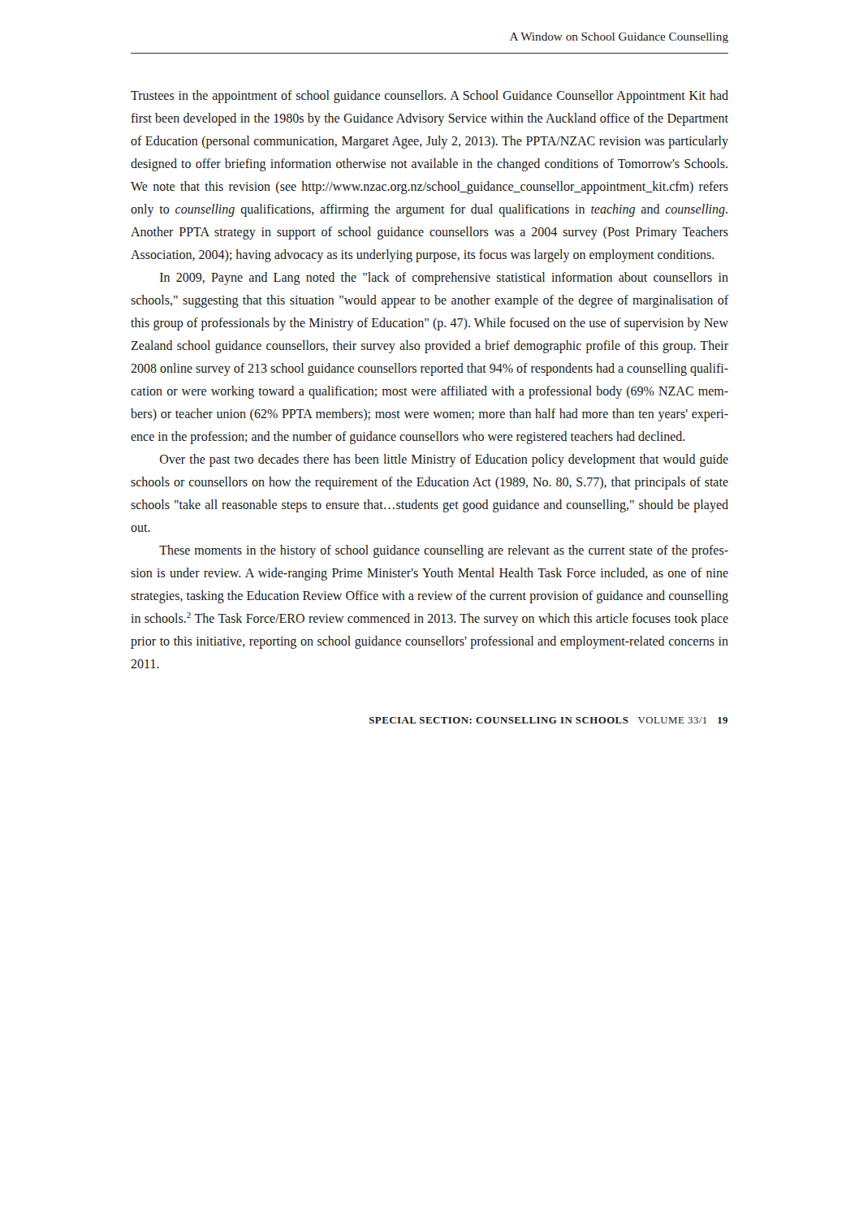A Window on School Guidance Counselling
Trustees in the appointment of school guidance counsellors. A School Guidance Counsellor Appointment Kit had first been developed in the 1980s by the Guidance Advisory Service within the Auckland office of the Department of Education (personal communication, Margaret Agee, July 2, 2013). The PPTA/NZAC revision was particularly designed to offer briefing information otherwise not available in the changed conditions of Tomorrow's Schools. We note that this revision (see http://www.nzac.org.nz/school_guidance_counsellor_appointment_kit.cfm) refers only to counselling qualifications, affirming the argument for dual qualifications in teaching and counselling. Another PPTA strategy in support of school guidance counsellors was a 2004 survey (Post Primary Teachers Association, 2004); having advocacy as its underlying purpose, its focus was largely on employment conditions.
In 2009, Payne and Lang noted the "lack of comprehensive statistical information about counsellors in schools," suggesting that this situation "would appear to be another example of the degree of marginalisation of this group of professionals by the Ministry of Education" (p. 47). While focused on the use of supervision by New Zealand school guidance counsellors, their survey also provided a brief demographic profile of this group. Their 2008 online survey of 213 school guidance counsellors reported that 94% of respondents had a counselling qualification or were working toward a qualification; most were affiliated with a professional body (69% NZAC members) or teacher union (62% PPTA members); most were women; more than half had more than ten years' experience in the profession; and the number of guidance counsellors who were registered teachers had declined.
Over the past two decades there has been little Ministry of Education policy development that would guide schools or counsellors on how the requirement of the Education Act (1989, No. 80, S.77), that principals of state schools "take all reasonable steps to ensure that…students get good guidance and counselling," should be played out.
These moments in the history of school guidance counselling are relevant as the current state of the profession is under review. A wide-ranging Prime Minister's Youth Mental Health Task Force included, as one of nine strategies, tasking the Education Review Office with a review of the current provision of guidance and counselling in schools.2 The Task Force/ERO review commenced in 2013. The survey on which this article focuses took place prior to this initiative, reporting on school guidance counsellors' professional and employment-related concerns in 2011.
Special Section: Counselling in Schools Volume 33/1 19